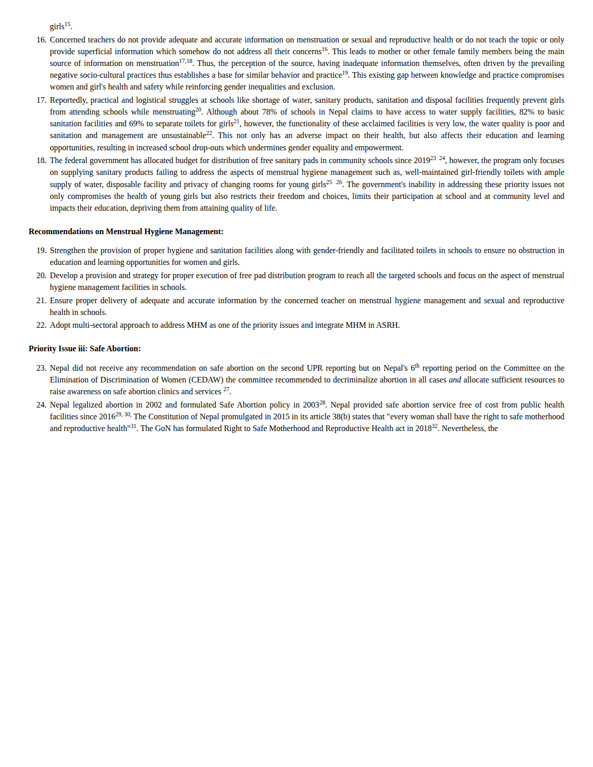girls15.
16. Concerned teachers do not provide adequate and accurate information on menstruation or sexual and reproductive health or do not teach the topic or only provide superficial information which somehow do not address all their concerns16. This leads to mother or other female family members being the main source of information on menstruation17,18. Thus, the perception of the source, having inadequate information themselves, often driven by the prevailing negative socio-cultural practices thus establishes a base for similar behavior and practice19. This existing gap between knowledge and practice compromises women and girl's health and safety while reinforcing gender inequalities and exclusion.
17. Reportedly, practical and logistical struggles at schools like shortage of water, sanitary products, sanitation and disposal facilities frequently prevent girls from attending schools while menstruating20. Although about 78% of schools in Nepal claims to have access to water supply facilities, 82% to basic sanitation facilities and 69% to separate toilets for girls21, however, the functionality of these acclaimed facilities is very low, the water quality is poor and sanitation and management are unsustainable22. This not only has an adverse impact on their health, but also affects their education and learning opportunities, resulting in increased school drop-outs which undermines gender equality and empowerment.
18. The federal government has allocated budget for distribution of free sanitary pads in community schools since 201923 24, however, the program only focuses on supplying sanitary products failing to address the aspects of menstrual hygiene management such as, well-maintained girl-friendly toilets with ample supply of water, disposable facility and privacy of changing rooms for young girls25 26. The government's inability in addressing these priority issues not only compromises the health of young girls but also restricts their freedom and choices, limits their participation at school and at community level and impacts their education, depriving them from attaining quality of life.
Recommendations on Menstrual Hygiene Management:
19. Strengthen the provision of proper hygiene and sanitation facilities along with gender-friendly and facilitated toilets in schools to ensure no obstruction in education and learning opportunities for women and girls.
20. Develop a provision and strategy for proper execution of free pad distribution program to reach all the targeted schools and focus on the aspect of menstrual hygiene management facilities in schools.
21. Ensure proper delivery of adequate and accurate information by the concerned teacher on menstrual hygiene management and sexual and reproductive health in schools.
22. Adopt multi-sectoral approach to address MHM as one of the priority issues and integrate MHM in ASRH.
Priority Issue iii: Safe Abortion:
23. Nepal did not receive any recommendation on safe abortion on the second UPR reporting but on Nepal's 6th reporting period on the Committee on the Elimination of Discrimination of Women (CEDAW) the committee recommended to decriminalize abortion in all cases and allocate sufficient resources to raise awareness on safe abortion clinics and services 27.
24. Nepal legalized abortion in 2002 and formulated Safe Abortion policy in 200328. Nepal provided safe abortion service free of cost from public health facilities since 201629, 30, The Constitution of Nepal promulgated in 2015 in its article 38(b) states that "every woman shall have the right to safe motherhood and reproductive health"31. The GoN has formulated Right to Safe Motherhood and Reproductive Health act in 201832. Nevertheless, the